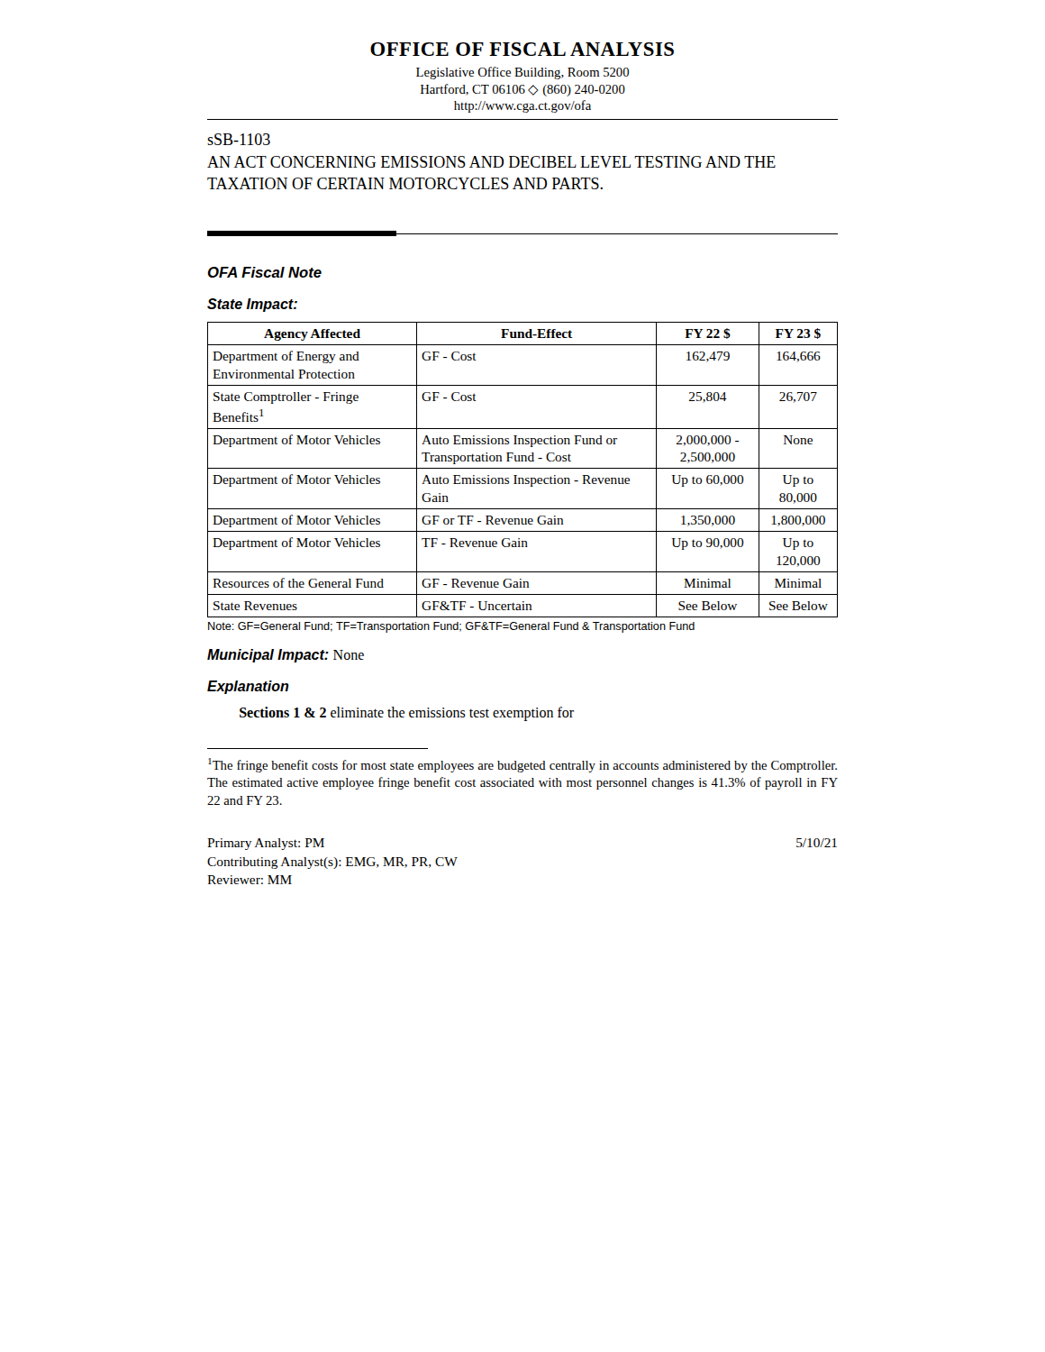OFFICE OF FISCAL ANALYSIS
Legislative Office Building, Room 5200
Hartford, CT 06106 ◇ (860) 240-0200
http://www.cga.ct.gov/ofa
sSB-1103 AN ACT CONCERNING EMISSIONS AND DECIBEL LEVEL TESTING AND THE TAXATION OF CERTAIN MOTORCYCLES AND PARTS.
OFA Fiscal Note
State Impact:
| Agency Affected | Fund-Effect | FY 22 $ | FY 23 $ |
| --- | --- | --- | --- |
| Department of Energy and Environmental Protection | GF - Cost | 162,479 | 164,666 |
| State Comptroller - Fringe Benefits 1 | GF - Cost | 25,804 | 26,707 |
| Department of Motor Vehicles | Auto Emissions Inspection Fund or Transportation Fund - Cost | 2,000,000 - 2,500,000 | None |
| Department of Motor Vehicles | Auto Emissions Inspection - Revenue Gain | Up to 60,000 | Up to 80,000 |
| Department of Motor Vehicles | GF or TF - Revenue Gain | 1,350,000 | 1,800,000 |
| Department of Motor Vehicles | TF - Revenue Gain | Up to 90,000 | Up to 120,000 |
| Resources of the General Fund | GF - Revenue Gain | Minimal | Minimal |
| State Revenues | GF&TF - Uncertain | See Below | See Below |
Note: GF=General Fund; TF=Transportation Fund; GF&TF=General Fund & Transportation Fund
Municipal Impact: None
Explanation
Sections 1 & 2 eliminate the emissions test exemption for
1The fringe benefit costs for most state employees are budgeted centrally in accounts administered by the Comptroller. The estimated active employee fringe benefit cost associated with most personnel changes is 41.3% of payroll in FY 22 and FY 23.
5/10/21
Primary Analyst: PM
Contributing Analyst(s): EMG, MR, PR, CW
Reviewer: MM